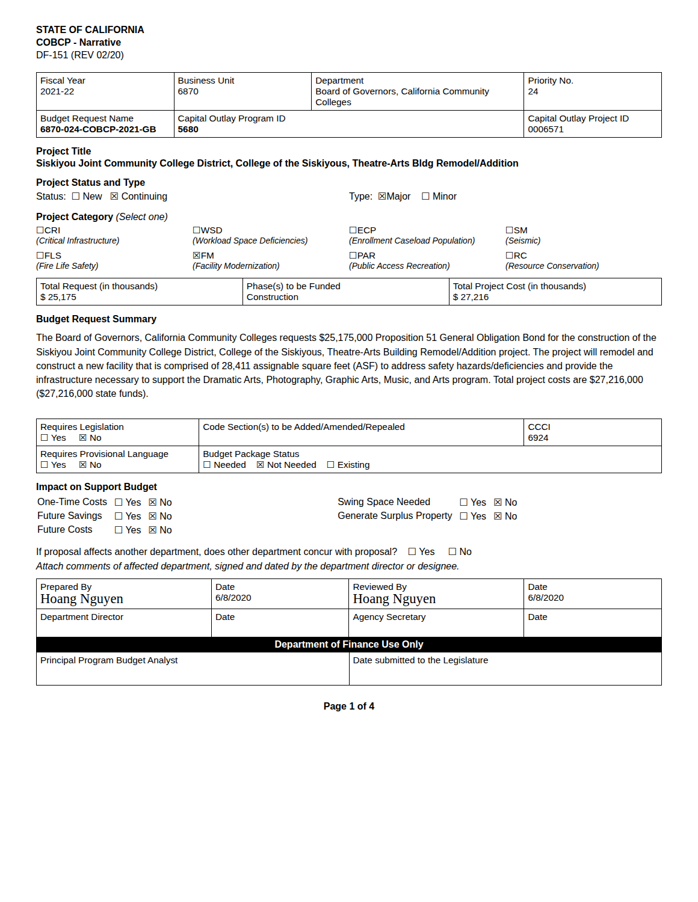STATE OF CALIFORNIA
COBCP - Narrative
DF-151 (REV 02/20)
| Fiscal Year 2021-22 | Business Unit 6870 | Department Board of Governors, California Community Colleges | Priority No. 24 |
| Budget Request Name 6870-024-COBCP-2021-GB | Capital Outlay Program ID 5680 | Capital Outlay Project ID 0006571 |
Project Title
Siskiyou Joint Community College District, College of the Siskiyous, Theatre-Arts Bldg Remodel/Addition
Project Status and Type
| Status: ☐ New ☒ Continuing | Type: ☒ Major ☐ Minor |
Project Category (Select one)
| ☐ CRI (Critical Infrastructure) | ☐ WSD (Workload Space Deficiencies) | ☐ ECP (Enrollment Caseload Population) | ☐ SM (Seismic) |
| ☐ FLS (Fire Life Safety) | ☒ FM (Facility Modernization) | ☐ PAR (Public Access Recreation) | ☐ RC (Resource Conservation) |
| Total Request (in thousands) $ 25,175 | Phase(s) to be Funded Construction | Total Project Cost (in thousands) $ 27,216 |
Budget Request Summary
The Board of Governors, California Community Colleges requests $25,175,000 Proposition 51 General Obligation Bond for the construction of the Siskiyou Joint Community College District, College of the Siskiyous, Theatre-Arts Building Remodel/Addition project. The project will remodel and construct a new facility that is comprised of 28,411 assignable square feet (ASF) to address safety hazards/deficiencies and provide the infrastructure necessary to support the Dramatic Arts, Photography, Graphic Arts, Music, and Arts program. Total project costs are $27,216,000 ($27,216,000 state funds).
| Requires Legislation ☐ Yes ☒ No | Code Section(s) to be Added/Amended/Repealed | CCCI 6924 |
| Requires Provisional Language ☐ Yes ☒ No | Budget Package Status ☐ Needed ☒ Not Needed ☐ Existing |
Impact on Support Budget
| / One-Time Costs / ☐ Yes / ☒ No / / Future Savings / ☐ Yes / ☒ No / / Future Costs / ☐ Yes / ☒ No / | / Swing Space Needed / ☐ Yes / ☒ No / / Generate Surplus Property / ☐ Yes / ☒ No / |
If proposal affects another department, does other department concur with proposal? ☐ Yes ☐ No
Attach comments of affected department, signed and dated by the department director or designee.
| Prepared By Hoang Nguyen | Date 6/8/2020 | Reviewed By Hoang Nguyen | Date 6/8/2020 |
| Department Director | Date | Agency Secretary | Date |
Department of Finance Use Only
| Principal Program Budget Analyst | Date submitted to the Legislature |
Page 1 of 4